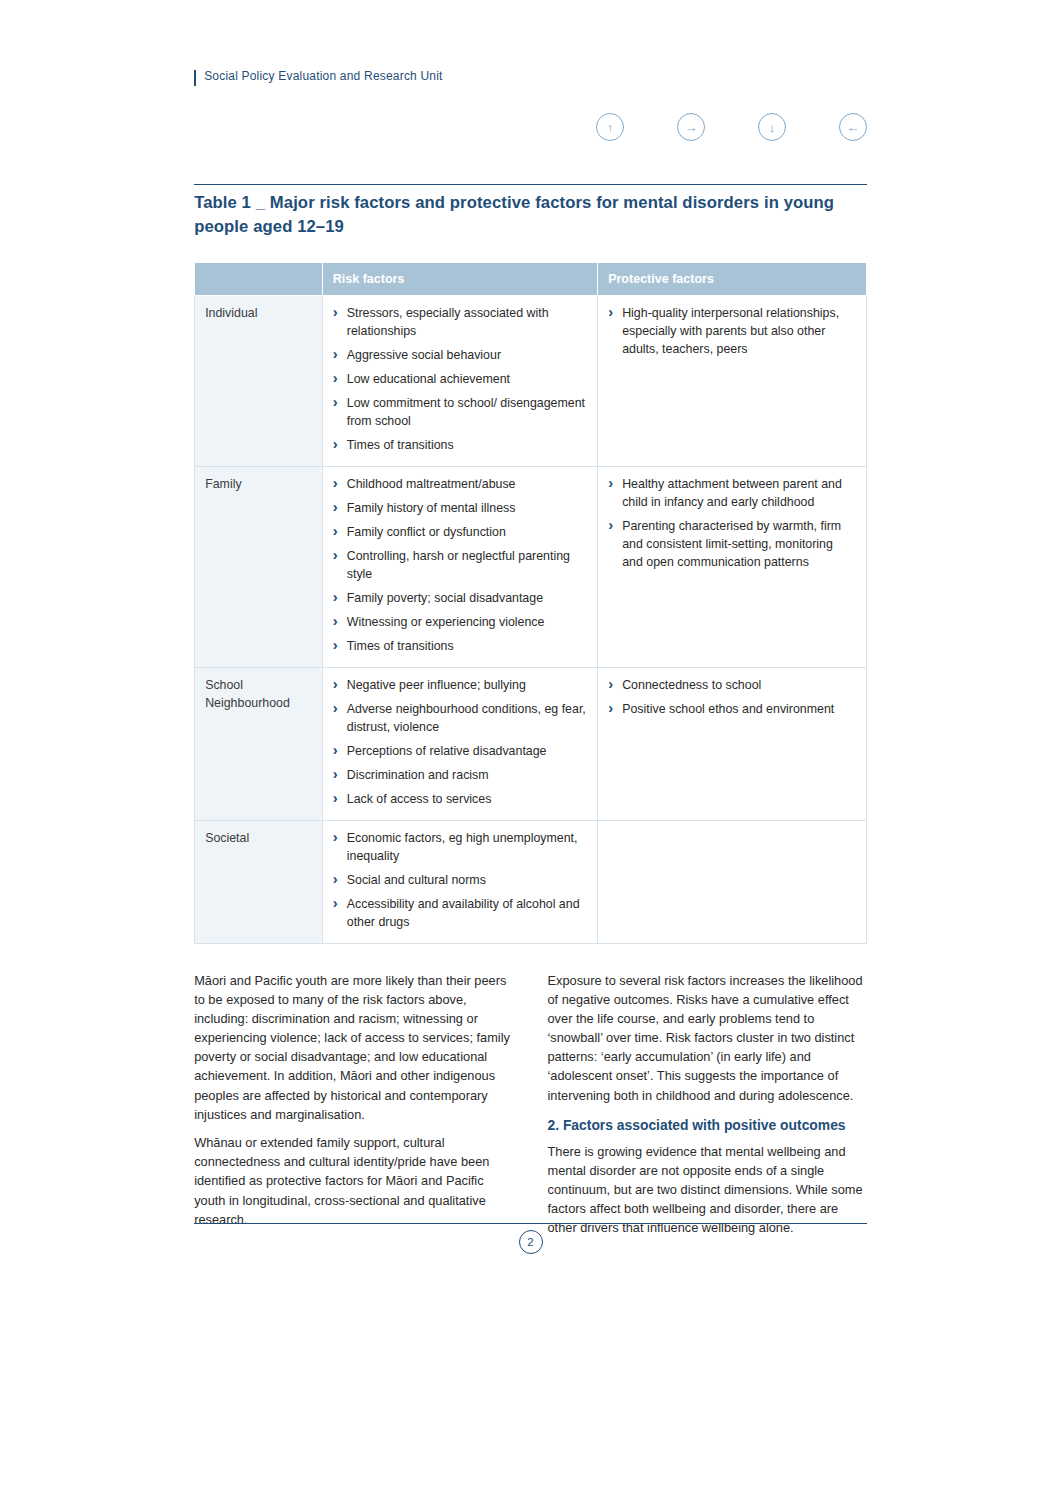Social Policy Evaluation and Research Unit
↑
→
↓
←
Table 1 _ Major risk factors and protective factors for mental disorders in young people aged 12–19
| | Risk factors | Protective factors |
| --- | --- | --- |
| Individual | Stressors, especially associated with relationships Aggressive social behaviour Low educational achievement Low commitment to school/ disengagement from school Times of transitions | High-quality interpersonal relationships, especially with parents but also other adults, teachers, peers |
| Family | Childhood maltreatment/abuse Family history of mental illness Family conflict or dysfunction Controlling, harsh or neglectful parenting style Family poverty; social disadvantage Witnessing or experiencing violence Times of transitions | Healthy attachment between parent and child in infancy and early childhood Parenting characterised by warmth, firm and consistent limit-setting, monitoring and open communication patterns |
| School Neighbourhood | Negative peer influence; bullying Adverse neighbourhood conditions, eg fear, distrust, violence Perceptions of relative disadvantage Discrimination and racism Lack of access to services | Connectedness to school Positive school ethos and environment |
| Societal | Economic factors, eg high unemployment, inequality Social and cultural norms Accessibility and availability of alcohol and other drugs | |
Māori and Pacific youth are more likely than their peers to be exposed to many of the risk factors above, including: discrimination and racism; witnessing or experiencing violence; lack of access to services; family poverty or social disadvantage; and low educational achievement. In addition, Māori and other indigenous peoples are affected by historical and contemporary injustices and marginalisation.
Whānau or extended family support, cultural connectedness and cultural identity/pride have been identified as protective factors for Māori and Pacific youth in longitudinal, cross-sectional and qualitative research.
Exposure to several risk factors increases the likelihood of negative outcomes. Risks have a cumulative effect over the life course, and early problems tend to ‘snowball’ over time. Risk factors cluster in two distinct patterns: ‘early accumulation’ (in early life) and ‘adolescent onset’. This suggests the importance of intervening both in childhood and during adolescence.
2. Factors associated with positive outcomes
There is growing evidence that mental wellbeing and mental disorder are not opposite ends of a single continuum, but are two distinct dimensions. While some factors affect both wellbeing and disorder, there are other drivers that influence wellbeing alone.
2